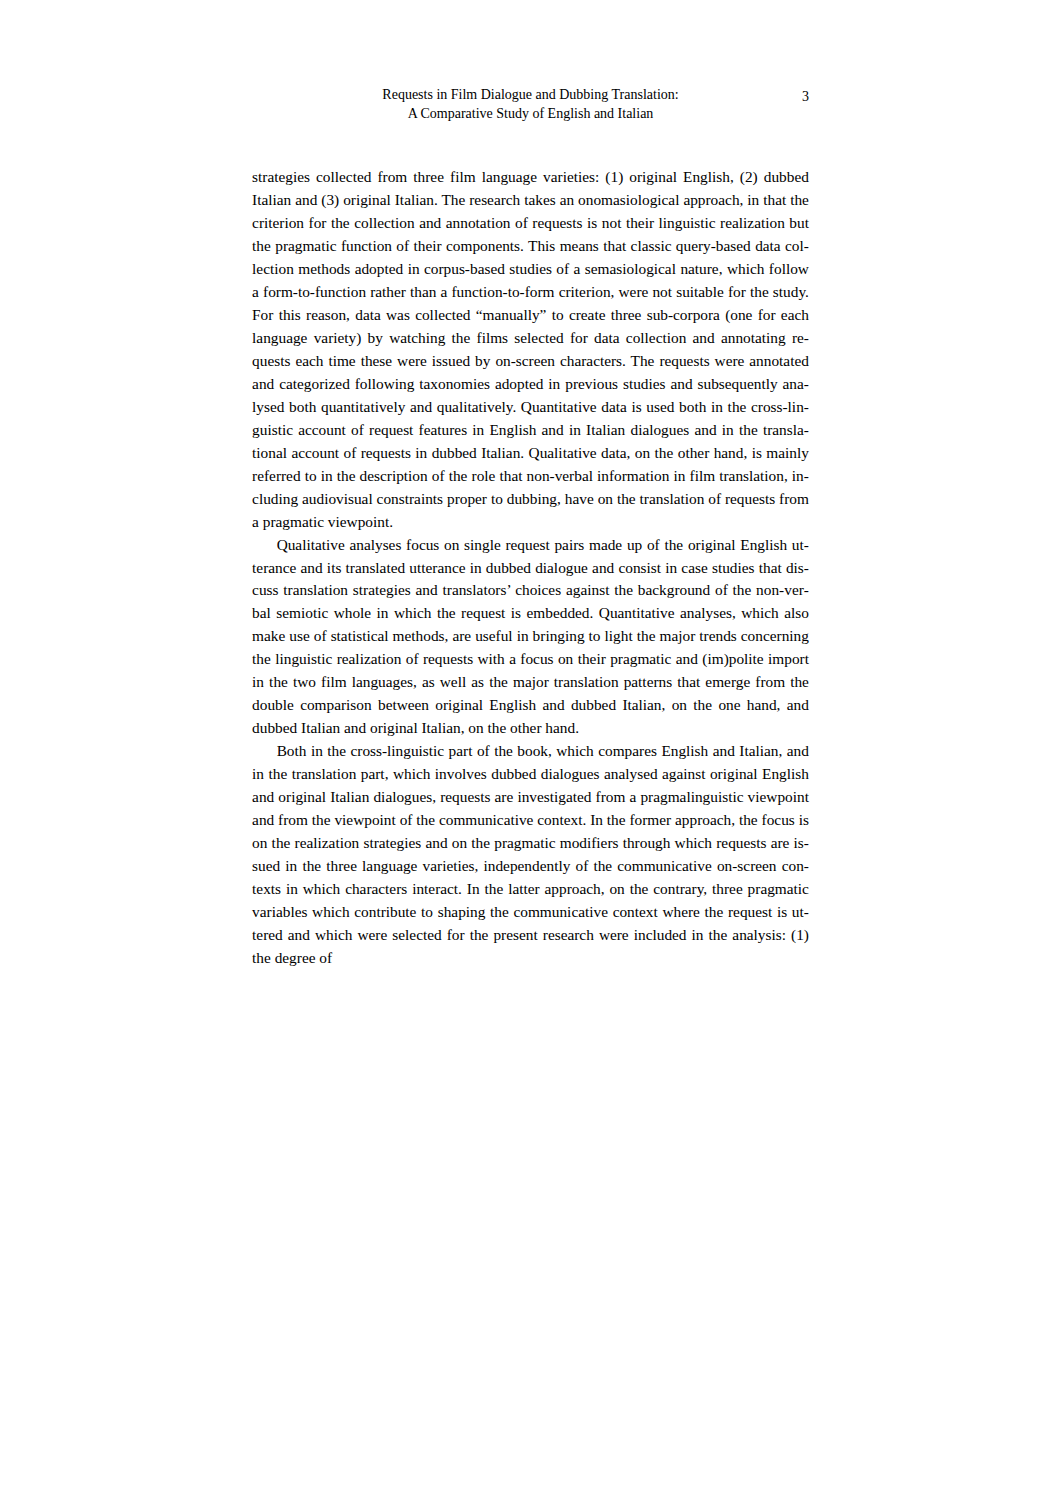Requests in Film Dialogue and Dubbing Translation:
A Comparative Study of English and Italian
3
strategies collected from three film language varieties: (1) original English, (2) dubbed Italian and (3) original Italian. The research takes an onomasiological approach, in that the criterion for the collection and annotation of requests is not their linguistic realization but the pragmatic function of their components. This means that classic query-based data collection methods adopted in corpus-based studies of a semasiological nature, which follow a form-to-function rather than a function-to-form criterion, were not suitable for the study. For this reason, data was collected “manually” to create three sub-corpora (one for each language variety) by watching the films selected for data collection and annotating requests each time these were issued by on-screen characters. The requests were annotated and categorized following taxonomies adopted in previous studies and subsequently analysed both quantitatively and qualitatively. Quantitative data is used both in the cross-linguistic account of request features in English and in Italian dialogues and in the translational account of requests in dubbed Italian. Qualitative data, on the other hand, is mainly referred to in the description of the role that non-verbal information in film translation, including audiovisual constraints proper to dubbing, have on the translation of requests from a pragmatic viewpoint.
Qualitative analyses focus on single request pairs made up of the original English utterance and its translated utterance in dubbed dialogue and consist in case studies that discuss translation strategies and translators’ choices against the background of the non-verbal semiotic whole in which the request is embedded. Quantitative analyses, which also make use of statistical methods, are useful in bringing to light the major trends concerning the linguistic realization of requests with a focus on their pragmatic and (im)polite import in the two film languages, as well as the major translation patterns that emerge from the double comparison between original English and dubbed Italian, on the one hand, and dubbed Italian and original Italian, on the other hand.
Both in the cross-linguistic part of the book, which compares English and Italian, and in the translation part, which involves dubbed dialogues analysed against original English and original Italian dialogues, requests are investigated from a pragmalinguistic viewpoint and from the viewpoint of the communicative context. In the former approach, the focus is on the realization strategies and on the pragmatic modifiers through which requests are issued in the three language varieties, independently of the communicative on-screen contexts in which characters interact. In the latter approach, on the contrary, three pragmatic variables which contribute to shaping the communicative context where the request is uttered and which were selected for the present research were included in the analysis: (1) the degree of